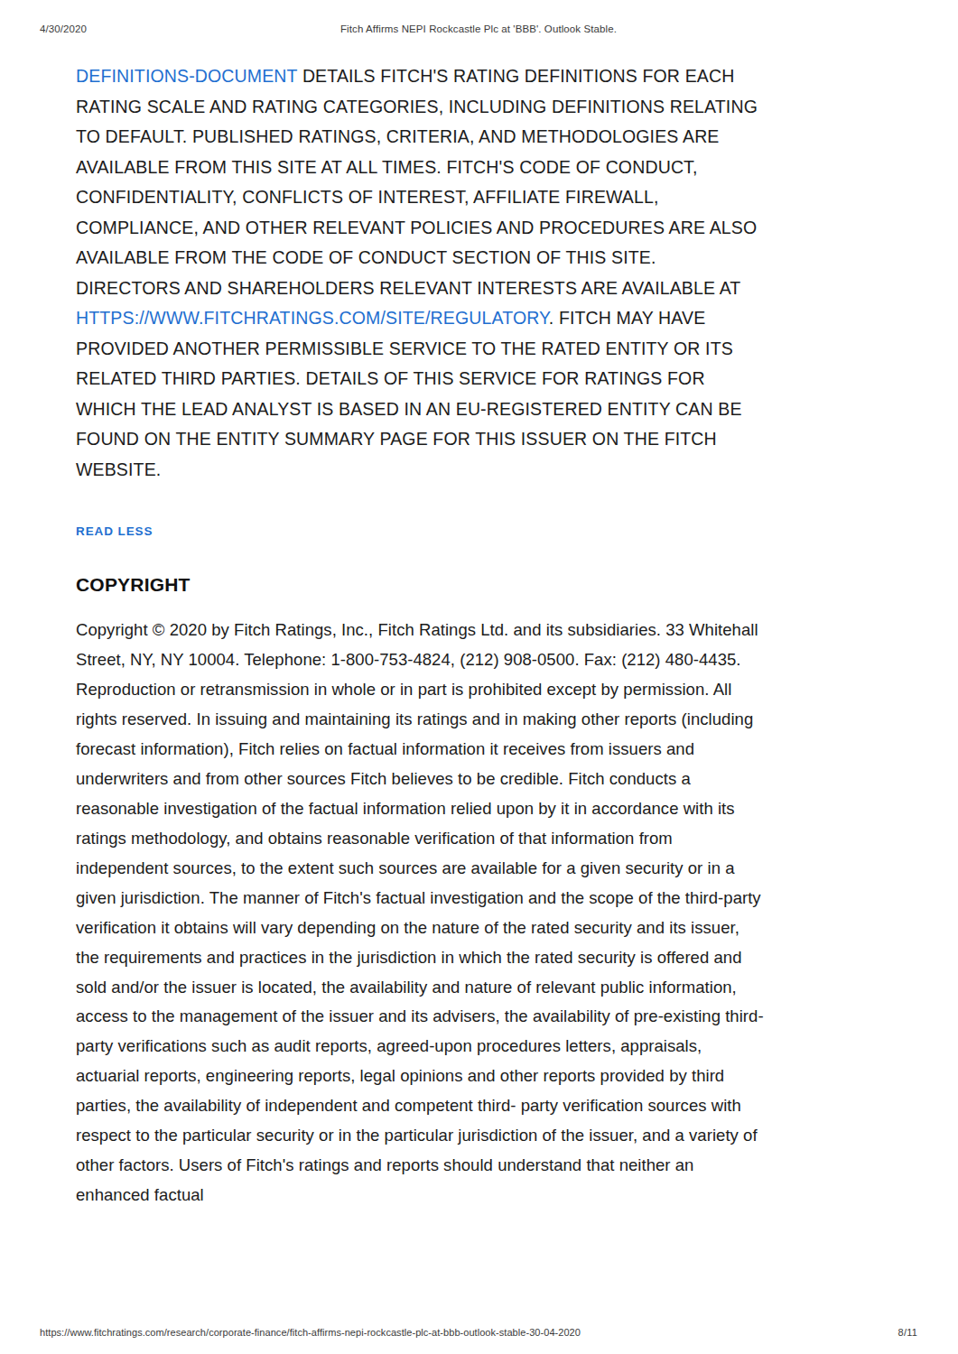4/30/2020
Fitch Affirms NEPI Rockcastle Plc at 'BBB'. Outlook Stable.
DEFINITIONS-DOCUMENT DETAILS FITCH'S RATING DEFINITIONS FOR EACH RATING SCALE AND RATING CATEGORIES, INCLUDING DEFINITIONS RELATING TO DEFAULT. PUBLISHED RATINGS, CRITERIA, AND METHODOLOGIES ARE AVAILABLE FROM THIS SITE AT ALL TIMES. FITCH'S CODE OF CONDUCT, CONFIDENTIALITY, CONFLICTS OF INTEREST, AFFILIATE FIREWALL, COMPLIANCE, AND OTHER RELEVANT POLICIES AND PROCEDURES ARE ALSO AVAILABLE FROM THE CODE OF CONDUCT SECTION OF THIS SITE. DIRECTORS AND SHAREHOLDERS RELEVANT INTERESTS ARE AVAILABLE AT HTTPS://WWW.FITCHRATINGS.COM/SITE/REGULATORY. FITCH MAY HAVE PROVIDED ANOTHER PERMISSIBLE SERVICE TO THE RATED ENTITY OR ITS RELATED THIRD PARTIES. DETAILS OF THIS SERVICE FOR RATINGS FOR WHICH THE LEAD ANALYST IS BASED IN AN EU-REGISTERED ENTITY CAN BE FOUND ON THE ENTITY SUMMARY PAGE FOR THIS ISSUER ON THE FITCH WEBSITE.
READ LESS
COPYRIGHT
Copyright © 2020 by Fitch Ratings, Inc., Fitch Ratings Ltd. and its subsidiaries. 33 Whitehall Street, NY, NY 10004. Telephone: 1-800-753-4824, (212) 908-0500. Fax: (212) 480-4435. Reproduction or retransmission in whole or in part is prohibited except by permission. All rights reserved. In issuing and maintaining its ratings and in making other reports (including forecast information), Fitch relies on factual information it receives from issuers and underwriters and from other sources Fitch believes to be credible. Fitch conducts a reasonable investigation of the factual information relied upon by it in accordance with its ratings methodology, and obtains reasonable verification of that information from independent sources, to the extent such sources are available for a given security or in a given jurisdiction. The manner of Fitch's factual investigation and the scope of the third-party verification it obtains will vary depending on the nature of the rated security and its issuer, the requirements and practices in the jurisdiction in which the rated security is offered and sold and/or the issuer is located, the availability and nature of relevant public information, access to the management of the issuer and its advisers, the availability of pre-existing third-party verifications such as audit reports, agreed-upon procedures letters, appraisals, actuarial reports, engineering reports, legal opinions and other reports provided by third parties, the availability of independent and competent third- party verification sources with respect to the particular security or in the particular jurisdiction of the issuer, and a variety of other factors. Users of Fitch's ratings and reports should understand that neither an enhanced factual
https://www.fitchratings.com/research/corporate-finance/fitch-affirms-nepi-rockcastle-plc-at-bbb-outlook-stable-30-04-2020
8/11